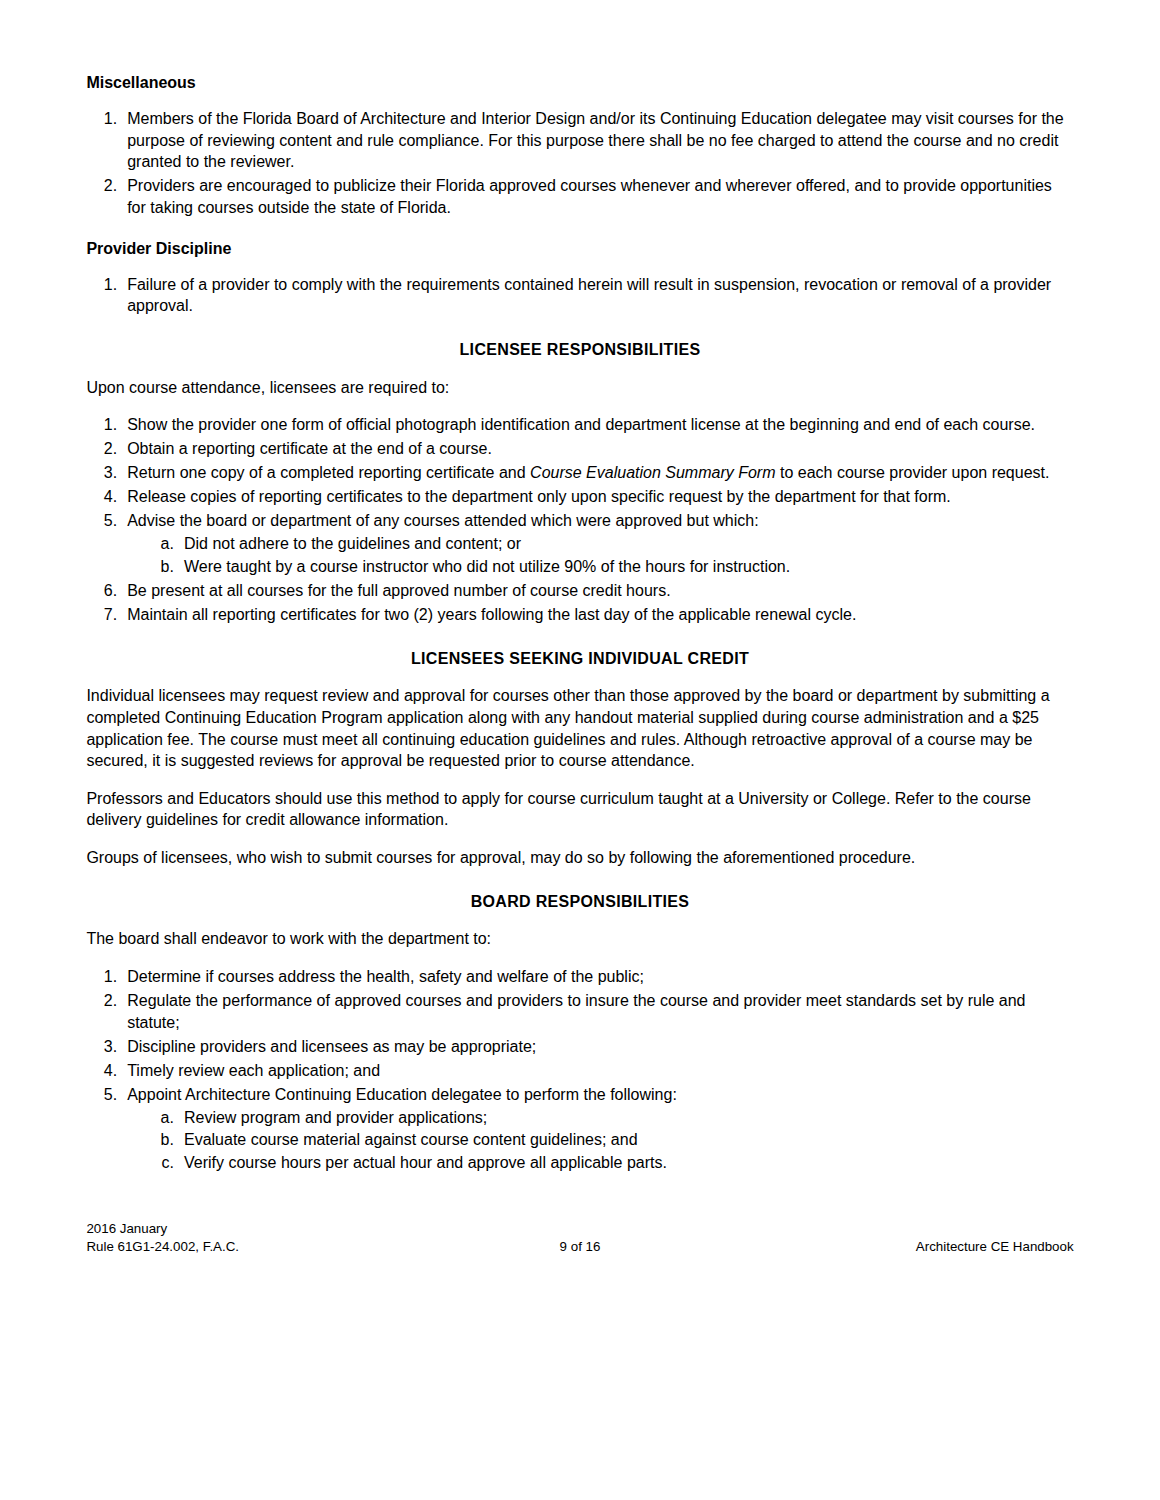Miscellaneous
Members of the Florida Board of Architecture and Interior Design and/or its Continuing Education delegatee may visit courses for the purpose of reviewing content and rule compliance. For this purpose there shall be no fee charged to attend the course and no credit granted to the reviewer.
Providers are encouraged to publicize their Florida approved courses whenever and wherever offered, and to provide opportunities for taking courses outside the state of Florida.
Provider Discipline
Failure of a provider to comply with the requirements contained herein will result in suspension, revocation or removal of a provider approval.
LICENSEE RESPONSIBILITIES
Upon course attendance, licensees are required to:
Show the provider one form of official photograph identification and department license at the beginning and end of each course.
Obtain a reporting certificate at the end of a course.
Return one copy of a completed reporting certificate and Course Evaluation Summary Form to each course provider upon request.
Release copies of reporting certificates to the department only upon specific request by the department for that form.
Advise the board or department of any courses attended which were approved but which:
Did not adhere to the guidelines and content; or
Were taught by a course instructor who did not utilize 90% of the hours for instruction.
Be present at all courses for the full approved number of course credit hours.
Maintain all reporting certificates for two (2) years following the last day of the applicable renewal cycle.
LICENSEES SEEKING INDIVIDUAL CREDIT
Individual licensees may request review and approval for courses other than those approved by the board or department by submitting a completed Continuing Education Program application along with any handout material supplied during course administration and a $25 application fee. The course must meet all continuing education guidelines and rules. Although retroactive approval of a course may be secured, it is suggested reviews for approval be requested prior to course attendance.
Professors and Educators should use this method to apply for course curriculum taught at a University or College. Refer to the course delivery guidelines for credit allowance information.
Groups of licensees, who wish to submit courses for approval, may do so by following the aforementioned procedure.
BOARD RESPONSIBILITIES
The board shall endeavor to work with the department to:
Determine if courses address the health, safety and welfare of the public;
Regulate the performance of approved courses and providers to insure the course and provider meet standards set by rule and statute;
Discipline providers and licensees as may be appropriate;
Timely review each application; and
Appoint Architecture Continuing Education delegatee to perform the following:
Review program and provider applications;
Evaluate course material against course content guidelines; and
Verify course hours per actual hour and approve all applicable parts.
| 2016 January | | |
| Rule 61G1-24.002, F.A.C. | 9 of 16 | Architecture CE Handbook |